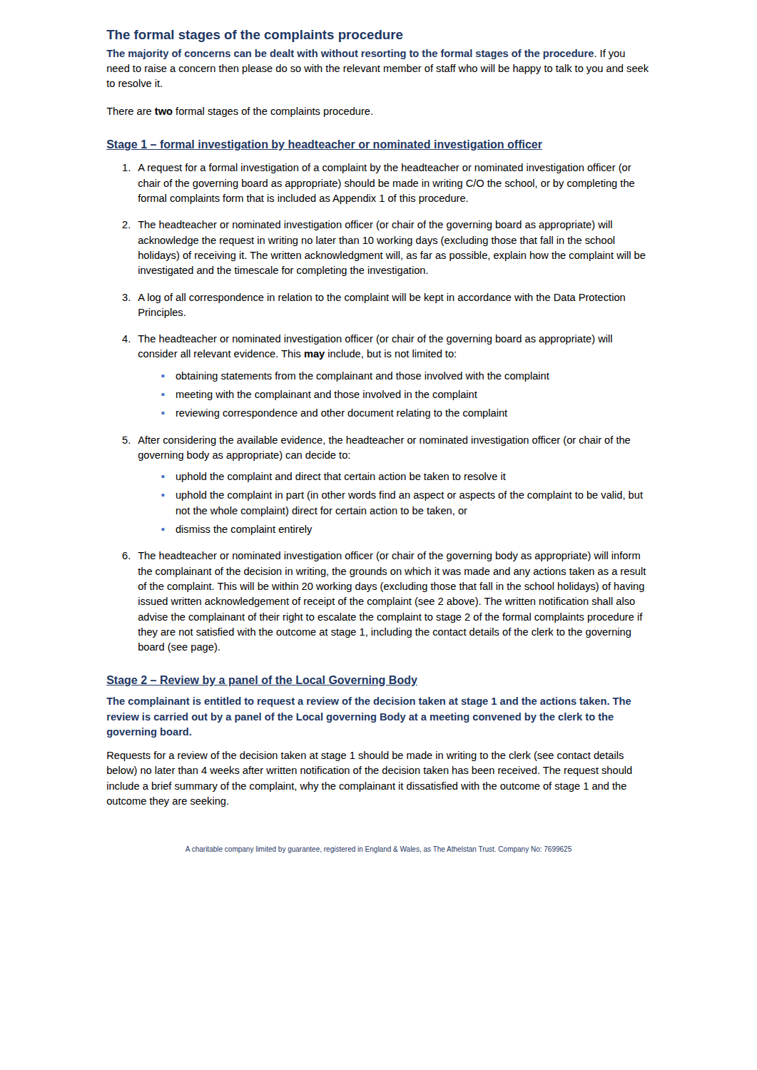The formal stages of the complaints procedure
The majority of concerns can be dealt with without resorting to the formal stages of the procedure. If you need to raise a concern then please do so with the relevant member of staff who will be happy to talk to you and seek to resolve it.
There are two formal stages of the complaints procedure.
Stage 1 – formal investigation by headteacher or nominated investigation officer
A request for a formal investigation of a complaint by the headteacher or nominated investigation officer (or chair of the governing board as appropriate) should be made in writing C/O the school, or by completing the formal complaints form that is included as Appendix 1 of this procedure.
The headteacher or nominated investigation officer (or chair of the governing board as appropriate) will acknowledge the request in writing no later than 10 working days (excluding those that fall in the school holidays) of receiving it. The written acknowledgment will, as far as possible, explain how the complaint will be investigated and the timescale for completing the investigation.
A log of all correspondence in relation to the complaint will be kept in accordance with the Data Protection Principles.
The headteacher or nominated investigation officer (or chair of the governing board as appropriate) will consider all relevant evidence. This may include, but is not limited to:
obtaining statements from the complainant and those involved with the complaint
meeting with the complainant and those involved in the complaint
reviewing correspondence and other document relating to the complaint
After considering the available evidence, the headteacher or nominated investigation officer (or chair of the governing body as appropriate) can decide to:
uphold the complaint and direct that certain action be taken to resolve it
uphold the complaint in part (in other words find an aspect or aspects of the complaint to be valid, but not the whole complaint) direct for certain action to be taken, or
dismiss the complaint entirely
The headteacher or nominated investigation officer (or chair of the governing body as appropriate) will inform the complainant of the decision in writing, the grounds on which it was made and any actions taken as a result of the complaint. This will be within 20 working days (excluding those that fall in the school holidays) of having issued written acknowledgement of receipt of the complaint (see 2 above). The written notification shall also advise the complainant of their right to escalate the complaint to stage 2 of the formal complaints procedure if they are not satisfied with the outcome at stage 1, including the contact details of the clerk to the governing board (see page).
Stage 2 – Review by a panel of the Local Governing Body
The complainant is entitled to request a review of the decision taken at stage 1 and the actions taken. The review is carried out by a panel of the Local governing Body at a meeting convened by the clerk to the governing board.
Requests for a review of the decision taken at stage 1 should be made in writing to the clerk (see contact details below) no later than 4 weeks after written notification of the decision taken has been received. The request should include a brief summary of the complaint, why the complainant it dissatisfied with the outcome of stage 1 and the outcome they are seeking.
A charitable company limited by guarantee, registered in England & Wales, as The Athelstan Trust. Company No: 7699625